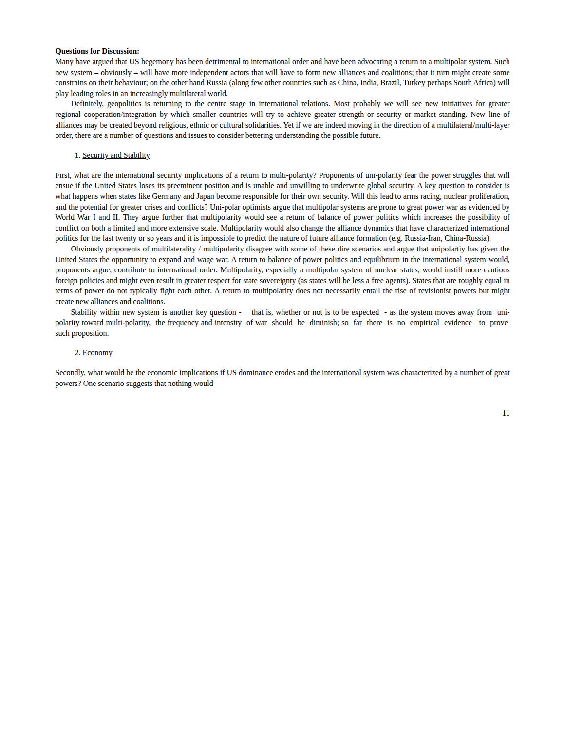Questions for Discussion:
Many have argued that US hegemony has been detrimental to international order and have been advocating a return to a multipolar system. Such new system – obviously – will have more independent actors that will have to form new alliances and coalitions; that it turn might create some constrains on their behaviour; on the other hand Russia (along few other countries such as China, India, Brazil, Turkey perhaps South Africa) will play leading roles in an increasingly multilateral world.
Definitely, geopolitics is returning to the centre stage in international relations. Most probably we will see new initiatives for greater regional cooperation/integration by which smaller countries will try to achieve greater strength or security or market standing. New line of alliances may be created beyond religious, ethnic or cultural solidarities. Yet if we are indeed moving in the direction of a multilateral/multi-layer order, there are a number of questions and issues to consider bettering understanding the possible future.
Security and Stability
First, what are the international security implications of a return to multi-polarity? Proponents of uni-polarity fear the power struggles that will ensue if the United States loses its preeminent position and is unable and unwilling to underwrite global security. A key question to consider is what happens when states like Germany and Japan become responsible for their own security. Will this lead to arms racing, nuclear proliferation, and the potential for greater crises and conflicts? Uni-polar optimists argue that multipolar systems are prone to great power war as evidenced by World War I and II. They argue further that multipolarity would see a return of balance of power politics which increases the possibility of conflict on both a limited and more extensive scale. Multipolarity would also change the alliance dynamics that have characterized international politics for the last twenty or so years and it is impossible to predict the nature of future alliance formation (e.g. Russia-Iran, China-Russia).
Obviously proponents of multilaterality / multipolarity disagree with some of these dire scenarios and argue that unipolartiy has given the United States the opportunity to expand and wage war. A return to balance of power politics and equilibrium in the international system would, proponents argue, contribute to international order. Multipolarity, especially a multipolar system of nuclear states, would instill more cautious foreign policies and might even result in greater respect for state sovereignty (as states will be less a free agents). States that are roughly equal in terms of power do not typically fight each other. A return to multipolarity does not necessarily entail the rise of revisionist powers but might create new alliances and coalitions.
Stability within new system is another key question - that is, whether or not is to be expected - as the system moves away from uni-polarity toward multi-polarity, the frequency and intensity of war should be diminish; so far there is no empirical evidence to prove such proposition.
Economy
Secondly, what would be the economic implications if US dominance erodes and the international system was characterized by a number of great powers? One scenario suggests that nothing would
11